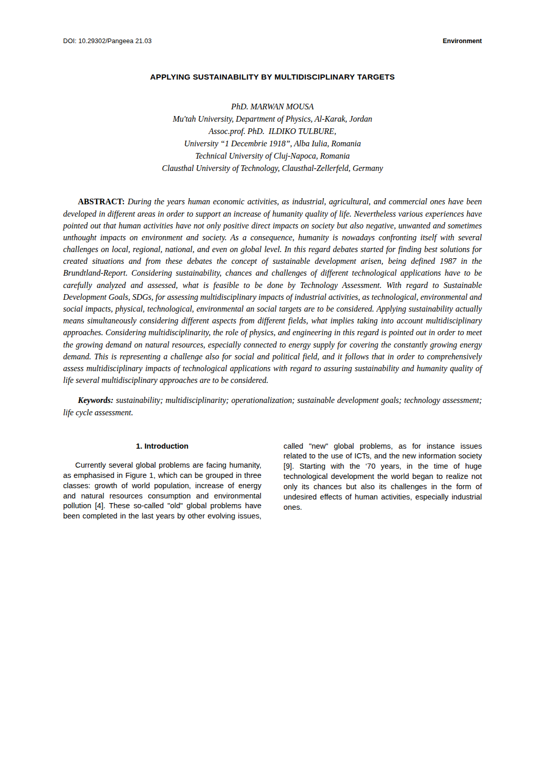DOI: 10.29302/Pangeea 21.03 Environment
APPLYING SUSTAINABILITY BY MULTIDISCIPLINARY TARGETS
PhD. MARWAN MOUSA
Mu'tah University, Department of Physics, Al-Karak, Jordan
Assoc.prof. PhD. ILDIKO TULBURE,
University “1 Decembrie 1918”, Alba Iulia, Romania
Technical University of Cluj-Napoca, Romania
Clausthal University of Technology, Clausthal-Zellerfeld, Germany
ABSTRACT: During the years human economic activities, as industrial, agricultural, and commercial ones have been developed in different areas in order to support an increase of humanity quality of life. Nevertheless various experiences have pointed out that human activities have not only positive direct impacts on society but also negative, unwanted and sometimes unthought impacts on environment and society. As a consequence, humanity is nowadays confronting itself with several challenges on local, regional, national, and even on global level. In this regard debates started for finding best solutions for created situations and from these debates the concept of sustainable development arisen, being defined 1987 in the Brundtland-Report. Considering sustainability, chances and challenges of different technological applications have to be carefully analyzed and assessed, what is feasible to be done by Technology Assessment. With regard to Sustainable Development Goals, SDGs, for assessing multidisciplinary impacts of industrial activities, as technological, environmental and social impacts, physical, technological, environmental an social targets are to be considered. Applying sustainability actually means simultaneously considering different aspects from different fields, what implies taking into account multidisciplinary approaches. Considering multidisciplinarity, the role of physics, and engineering in this regard is pointed out in order to meet the growing demand on natural resources, especially connected to energy supply for covering the constantly growing energy demand. This is representing a challenge also for social and political field, and it follows that in order to comprehensively assess multidisciplinary impacts of technological applications with regard to assuring sustainability and humanity quality of life several multidisciplinary approaches are to be considered.
Keywords: sustainability; multidisciplinarity; operationalization; sustainable development goals; technology assessment; life cycle assessment.
1. Introduction
Currently several global problems are facing humanity, as emphasised in Figure 1, which can be grouped in three classes: growth of world population, increase of energy and natural resources consumption and environmental pollution [4]. These so-called "old" global problems have been completed in the last years by other evolving issues, called "new" global problems, as for instance issues related to the use of ICTs, and the new information society [9]. Starting with the ‘70 years, in the time of huge technological development the world began to realize not only its chances but also its challenges in the form of undesired effects of human activities, especially industrial ones.